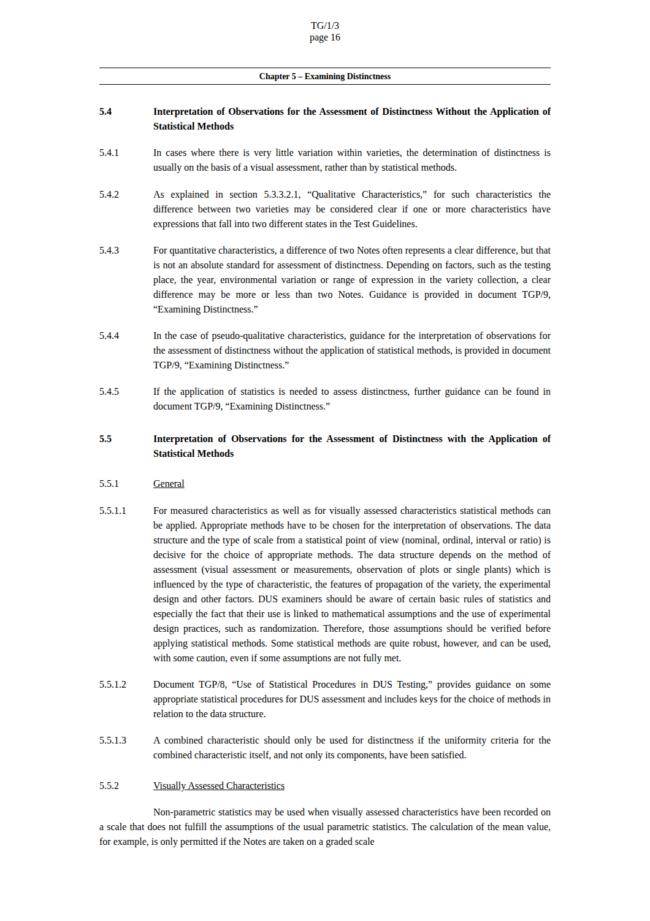TG/1/3
page 16
Chapter 5 – Examining Distinctness
5.4 Interpretation of Observations for the Assessment of Distinctness Without the Application of Statistical Methods
5.4.1 In cases where there is very little variation within varieties, the determination of distinctness is usually on the basis of a visual assessment, rather than by statistical methods.
5.4.2 As explained in section 5.3.3.2.1, “Qualitative Characteristics,” for such characteristics the difference between two varieties may be considered clear if one or more characteristics have expressions that fall into two different states in the Test Guidelines.
5.4.3 For quantitative characteristics, a difference of two Notes often represents a clear difference, but that is not an absolute standard for assessment of distinctness. Depending on factors, such as the testing place, the year, environmental variation or range of expression in the variety collection, a clear difference may be more or less than two Notes. Guidance is provided in document TGP/9, “Examining Distinctness.”
5.4.4 In the case of pseudo-qualitative characteristics, guidance for the interpretation of observations for the assessment of distinctness without the application of statistical methods, is provided in document TGP/9, “Examining Distinctness.”
5.4.5 If the application of statistics is needed to assess distinctness, further guidance can be found in document TGP/9, “Examining Distinctness.”
5.5 Interpretation of Observations for the Assessment of Distinctness with the Application of Statistical Methods
5.5.1 General
5.5.1.1 For measured characteristics as well as for visually assessed characteristics statistical methods can be applied. Appropriate methods have to be chosen for the interpretation of observations. The data structure and the type of scale from a statistical point of view (nominal, ordinal, interval or ratio) is decisive for the choice of appropriate methods. The data structure depends on the method of assessment (visual assessment or measurements, observation of plots or single plants) which is influenced by the type of characteristic, the features of propagation of the variety, the experimental design and other factors. DUS examiners should be aware of certain basic rules of statistics and especially the fact that their use is linked to mathematical assumptions and the use of experimental design practices, such as randomization. Therefore, those assumptions should be verified before applying statistical methods. Some statistical methods are quite robust, however, and can be used, with some caution, even if some assumptions are not fully met.
5.5.1.2 Document TGP/8, “Use of Statistical Procedures in DUS Testing,” provides guidance on some appropriate statistical procedures for DUS assessment and includes keys for the choice of methods in relation to the data structure.
5.5.1.3 A combined characteristic should only be used for distinctness if the uniformity criteria for the combined characteristic itself, and not only its components, have been satisfied.
5.5.2 Visually Assessed Characteristics
Non-parametric statistics may be used when visually assessed characteristics have been recorded on a scale that does not fulfill the assumptions of the usual parametric statistics. The calculation of the mean value, for example, is only permitted if the Notes are taken on a graded scale